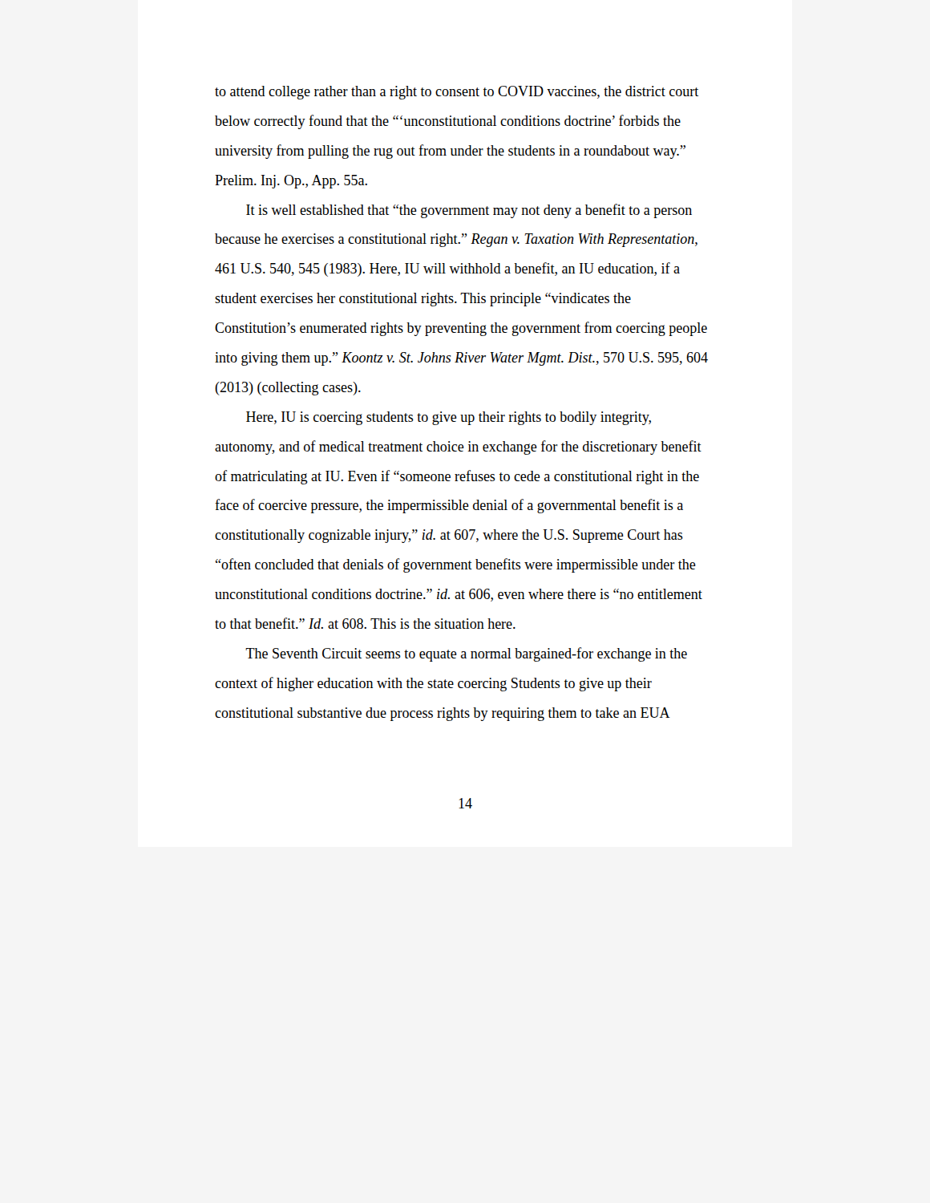to attend college rather than a right to consent to COVID vaccines, the district court below correctly found that the “‘unconstitutional conditions doctrine’ forbids the university from pulling the rug out from under the students in a roundabout way.” Prelim. Inj. Op., App. 55a.
It is well established that “the government may not deny a benefit to a person because he exercises a constitutional right.” Regan v. Taxation With Representation, 461 U.S. 540, 545 (1983). Here, IU will withhold a benefit, an IU education, if a student exercises her constitutional rights. This principle “vindicates the Constitution’s enumerated rights by preventing the government from coercing people into giving them up.” Koontz v. St. Johns River Water Mgmt. Dist., 570 U.S. 595, 604 (2013) (collecting cases).
Here, IU is coercing students to give up their rights to bodily integrity, autonomy, and of medical treatment choice in exchange for the discretionary benefit of matriculating at IU. Even if “someone refuses to cede a constitutional right in the face of coercive pressure, the impermissible denial of a governmental benefit is a constitutionally cognizable injury,” id. at 607, where the U.S. Supreme Court has “often concluded that denials of government benefits were impermissible under the unconstitutional conditions doctrine.” id. at 606, even where there is “no entitlement to that benefit.” Id. at 608. This is the situation here.
The Seventh Circuit seems to equate a normal bargained-for exchange in the context of higher education with the state coercing Students to give up their constitutional substantive due process rights by requiring them to take an EUA
14